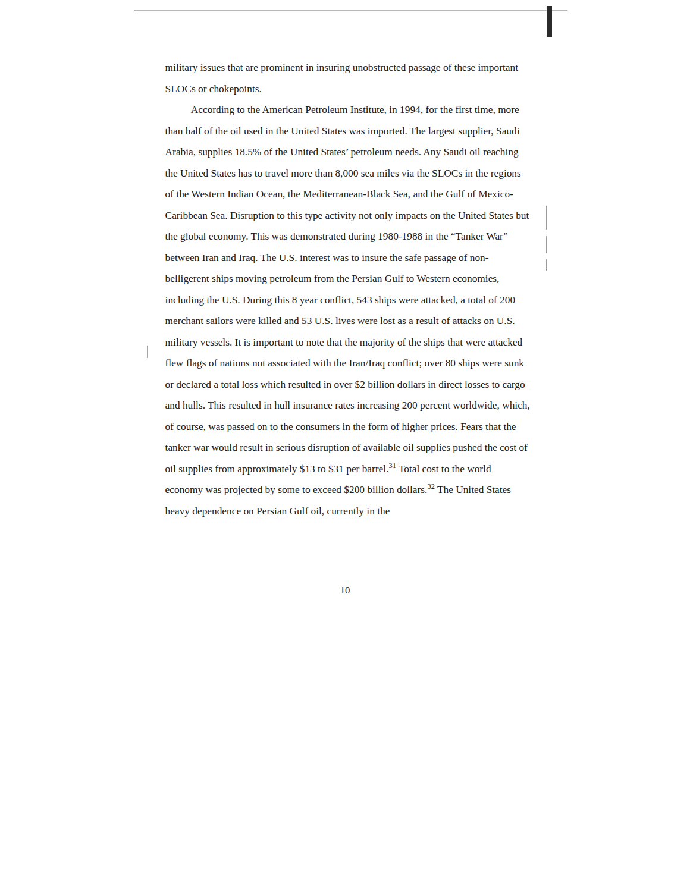military issues that are prominent in insuring unobstructed passage of these important SLOCs or chokepoints.
According to the American Petroleum Institute, in 1994, for the first time, more than half of the oil used in the United States was imported. The largest supplier, Saudi Arabia, supplies 18.5% of the United States’ petroleum needs. Any Saudi oil reaching the United States has to travel more than 8,000 sea miles via the SLOCs in the regions of the Western Indian Ocean, the Mediterranean-Black Sea, and the Gulf of Mexico-Caribbean Sea. Disruption to this type activity not only impacts on the United States but the global economy. This was demonstrated during 1980-1988 in the “Tanker War” between Iran and Iraq. The U.S. interest was to insure the safe passage of non-belligerent ships moving petroleum from the Persian Gulf to Western economies, including the U.S. During this 8 year conflict, 543 ships were attacked, a total of 200 merchant sailors were killed and 53 U.S. lives were lost as a result of attacks on U.S. military vessels. It is important to note that the majority of the ships that were attacked flew flags of nations not associated with the Iran/Iraq conflict; over 80 ships were sunk or declared a total loss which resulted in over $2 billion dollars in direct losses to cargo and hulls. This resulted in hull insurance rates increasing 200 percent worldwide, which, of course, was passed on to the consumers in the form of higher prices. Fears that the tanker war would result in serious disruption of available oil supplies pushed the cost of oil supplies from approximately $13 to $31 per barrel.31 Total cost to the world economy was projected by some to exceed $200 billion dollars.32 The United States heavy dependence on Persian Gulf oil, currently in the
10